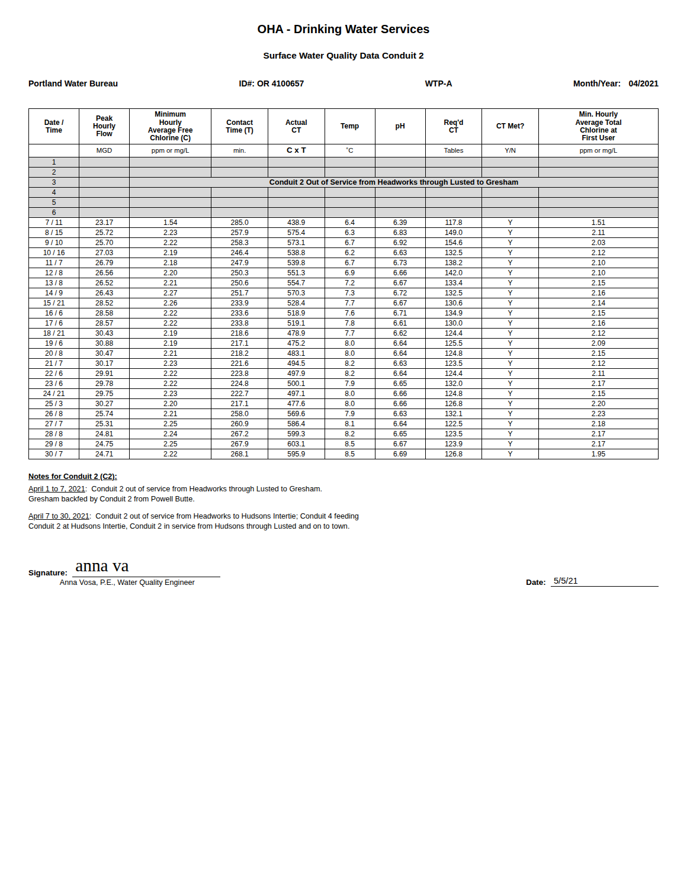OHA - Drinking Water Services
Surface Water Quality Data Conduit 2
Portland Water Bureau ID#: OR 4100657 WTP-A Month/Year: 04/2021
| Date / Time | Peak Hourly Flow | Minimum Hourly Average Free Chlorine (C) | Contact Time (T) | Actual CT | Temp | pH | Req'd CT | CT Met? | Min. Hourly Average Total Chlorine at First User |
| --- | --- | --- | --- | --- | --- | --- | --- | --- | --- |
| | MGD | ppm or mg/L | min. | C x T | ˚C | | Tables | Y/N | ppm or mg/L |
| 1 | | | | | | | | | |
| 2 | | | | | | | | | |
| 3 | | Conduit 2 Out of Service from Headworks through Lusted to Gresham |
| 4 | | | | | | | | | |
| 5 | | | | | | | | | |
| 6 | | | | | | | | | |
| 7 / 11 | 23.17 | 1.54 | 285.0 | 438.9 | 6.4 | 6.39 | 117.8 | Y | 1.51 |
| 8 / 15 | 25.72 | 2.23 | 257.9 | 575.4 | 6.3 | 6.83 | 149.0 | Y | 2.11 |
| 9 / 10 | 25.70 | 2.22 | 258.3 | 573.1 | 6.7 | 6.92 | 154.6 | Y | 2.03 |
| 10 / 16 | 27.03 | 2.19 | 246.4 | 538.8 | 6.2 | 6.63 | 132.5 | Y | 2.12 |
| 11 / 7 | 26.79 | 2.18 | 247.9 | 539.8 | 6.7 | 6.73 | 138.2 | Y | 2.10 |
| 12 / 8 | 26.56 | 2.20 | 250.3 | 551.3 | 6.9 | 6.66 | 142.0 | Y | 2.10 |
| 13 / 8 | 26.52 | 2.21 | 250.6 | 554.7 | 7.2 | 6.67 | 133.4 | Y | 2.15 |
| 14 / 9 | 26.43 | 2.27 | 251.7 | 570.3 | 7.3 | 6.72 | 132.5 | Y | 2.16 |
| 15 / 21 | 28.52 | 2.26 | 233.9 | 528.4 | 7.7 | 6.67 | 130.6 | Y | 2.14 |
| 16 / 6 | 28.58 | 2.22 | 233.6 | 518.9 | 7.6 | 6.71 | 134.9 | Y | 2.15 |
| 17 / 6 | 28.57 | 2.22 | 233.8 | 519.1 | 7.8 | 6.61 | 130.0 | Y | 2.16 |
| 18 / 21 | 30.43 | 2.19 | 218.6 | 478.9 | 7.7 | 6.62 | 124.4 | Y | 2.12 |
| 19 / 6 | 30.88 | 2.19 | 217.1 | 475.2 | 8.0 | 6.64 | 125.5 | Y | 2.09 |
| 20 / 8 | 30.47 | 2.21 | 218.2 | 483.1 | 8.0 | 6.64 | 124.8 | Y | 2.15 |
| 21 / 7 | 30.17 | 2.23 | 221.6 | 494.5 | 8.2 | 6.63 | 123.5 | Y | 2.12 |
| 22 / 6 | 29.91 | 2.22 | 223.8 | 497.9 | 8.2 | 6.64 | 124.4 | Y | 2.11 |
| 23 / 6 | 29.78 | 2.22 | 224.8 | 500.1 | 7.9 | 6.65 | 132.0 | Y | 2.17 |
| 24 / 21 | 29.75 | 2.23 | 222.7 | 497.1 | 8.0 | 6.66 | 124.8 | Y | 2.15 |
| 25 / 3 | 30.27 | 2.20 | 217.1 | 477.6 | 8.0 | 6.66 | 126.8 | Y | 2.20 |
| 26 / 8 | 25.74 | 2.21 | 258.0 | 569.6 | 7.9 | 6.63 | 132.1 | Y | 2.23 |
| 27 / 7 | 25.31 | 2.25 | 260.9 | 586.4 | 8.1 | 6.64 | 122.5 | Y | 2.18 |
| 28 / 8 | 24.81 | 2.24 | 267.2 | 599.3 | 8.2 | 6.65 | 123.5 | Y | 2.17 |
| 29 / 8 | 24.75 | 2.25 | 267.9 | 603.1 | 8.5 | 6.67 | 123.9 | Y | 2.17 |
| 30 / 7 | 24.71 | 2.22 | 268.1 | 595.9 | 8.5 | 6.69 | 126.8 | Y | 1.95 |
Notes for Conduit 2 (C2):
April 1 to 7, 2021: Conduit 2 out of service from Headworks through Lusted to Gresham.
Gresham backfed by Conduit 2 from Powell Butte.
April 7 to 30, 2021: Conduit 2 out of service from Headworks to Hudsons Intertie; Conduit 4 feeding
Conduit 2 at Hudsons Intertie, Conduit 2 in service from Hudsons through Lusted and on to town.
Signature: anna va
Anna Vosa, P.E., Water Quality Engineer
Date: 5/5/21